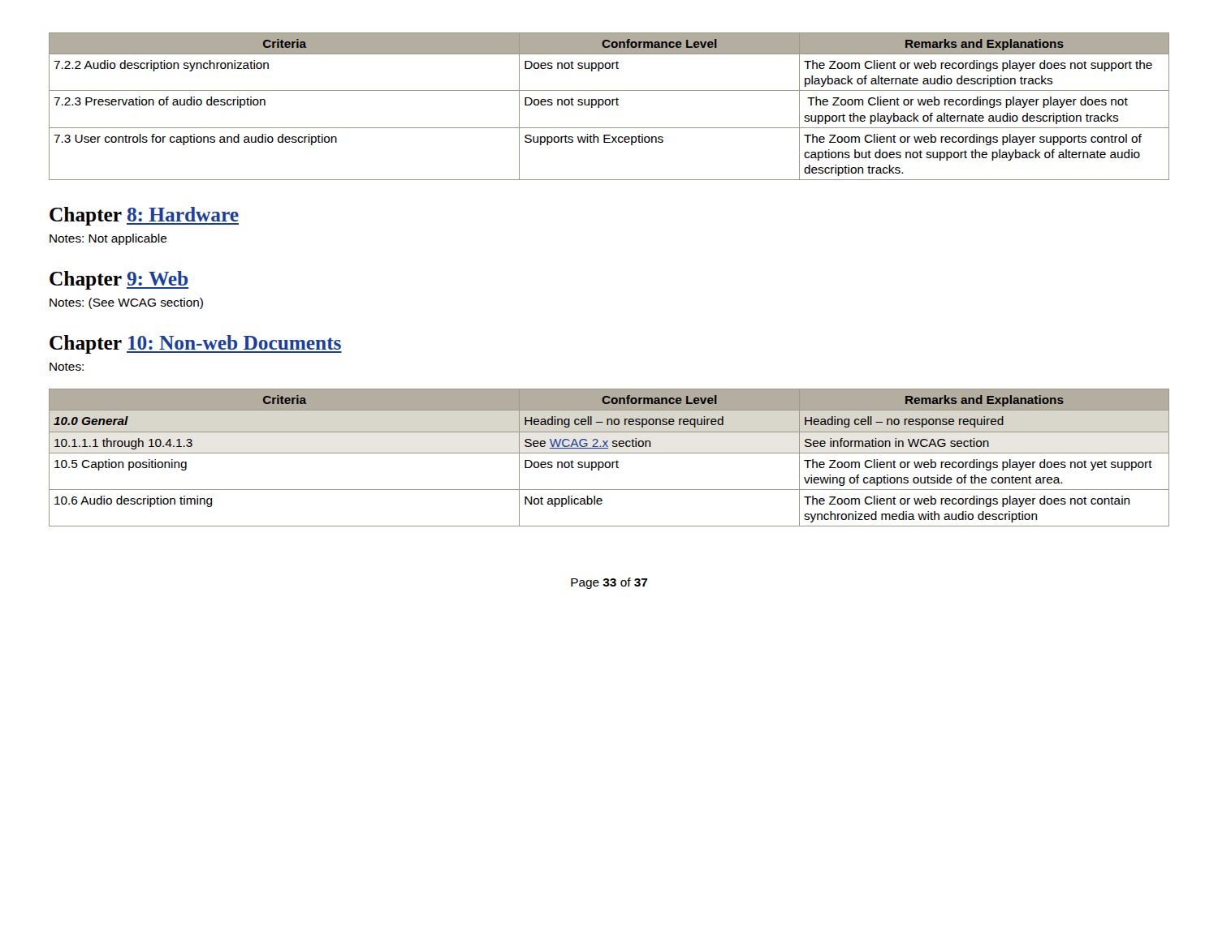| Criteria | Conformance Level | Remarks and Explanations |
| --- | --- | --- |
| 7.2.2 Audio description synchronization | Does not support | The Zoom Client or web recordings player does not support the playback of alternate audio description tracks |
| 7.2.3 Preservation of audio description | Does not support | The Zoom Client or web recordings player player does not support the playback of alternate audio description tracks |
| 7.3 User controls for captions and audio description | Supports with Exceptions | The Zoom Client or web recordings player supports control of captions but does not support the playback of alternate audio description tracks. |
Chapter 8: Hardware
Notes: Not applicable
Chapter 9: Web
Notes: (See WCAG section)
Chapter 10: Non-web Documents
Notes:
| Criteria | Conformance Level | Remarks and Explanations |
| --- | --- | --- |
| 10.0 General | Heading cell – no response required | Heading cell – no response required |
| 10.1.1.1 through 10.4.1.3 | See WCAG 2.x section | See information in WCAG section |
| 10.5 Caption positioning | Does not support | The Zoom Client or web recordings player does not yet support viewing of captions outside of the content area. |
| 10.6 Audio description timing | Not applicable | The Zoom Client or web recordings player does not contain synchronized media with audio description |
Page 33 of 37